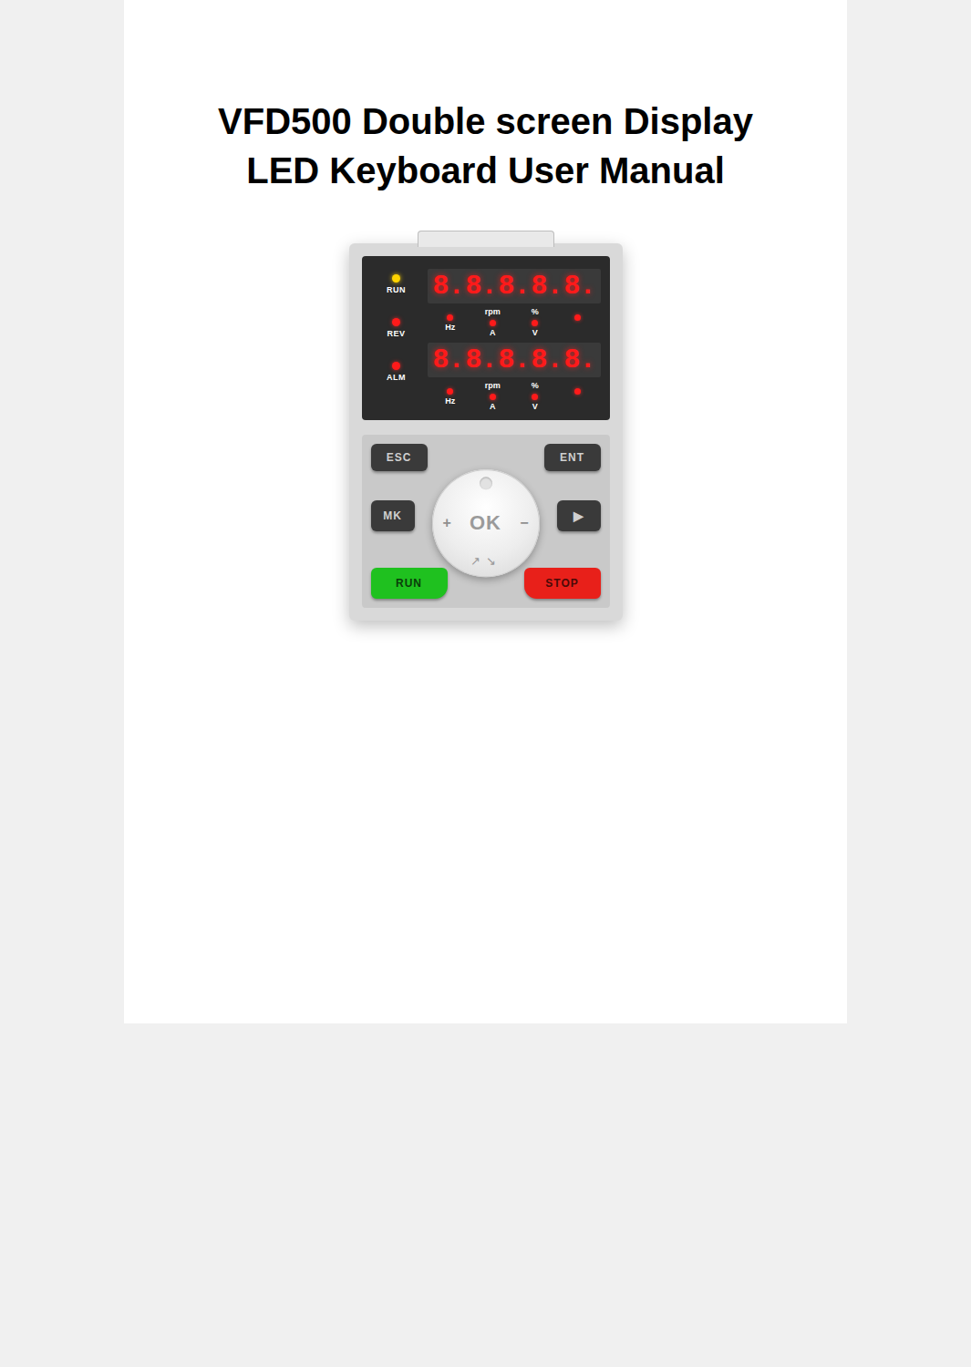VFD500 Double screen Display LED Keyboard User Manual
RUN
REV
ALM
8. 8. 8. 8. 8.
Hz
rpm A
% V
8. 8. 8. 8. 8.
Hz
rpm A
% V
ESC
ENT
MK
▶
+ OK − ↗↘
RUN
STOP